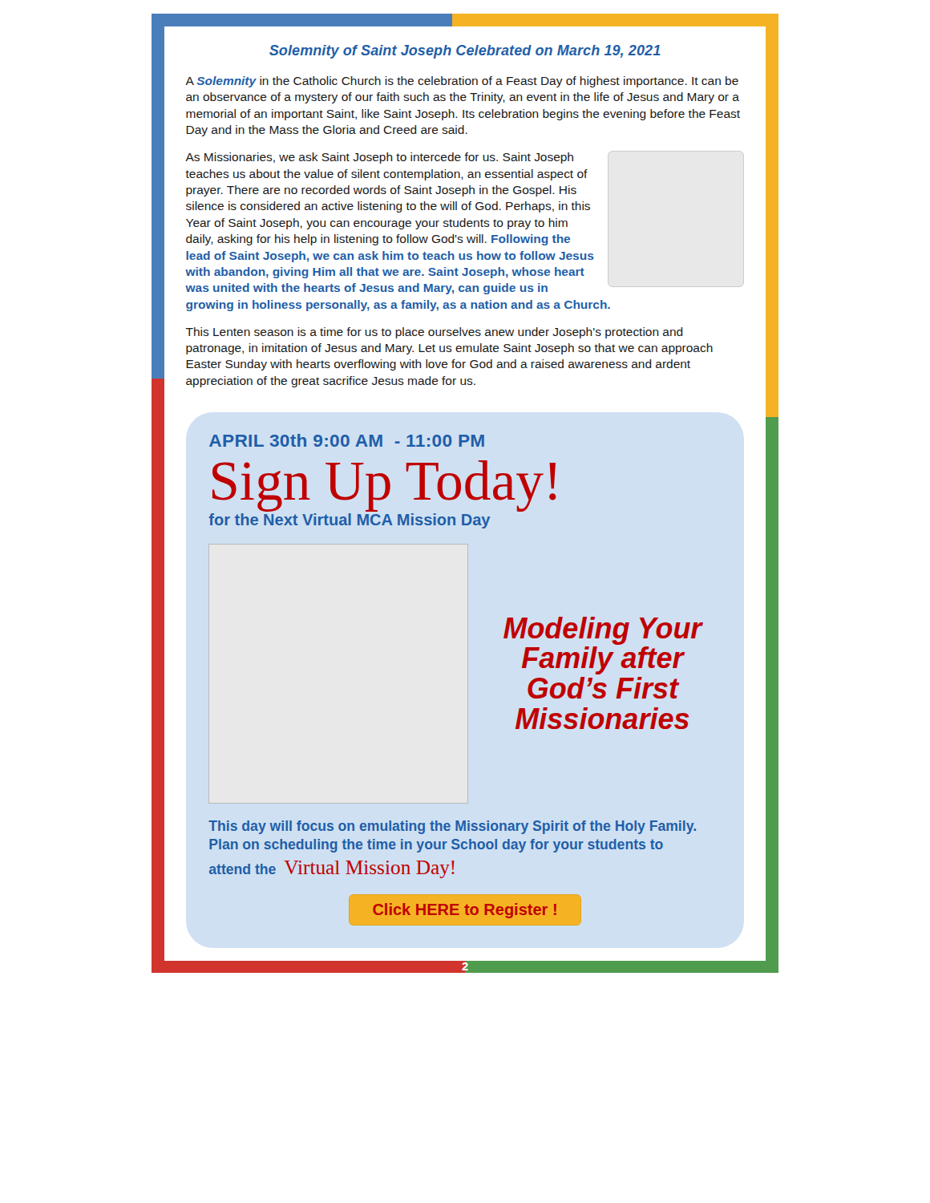Solemnity of Saint Joseph Celebrated on March 19, 2021
A Solemnity in the Catholic Church is the celebration of a Feast Day of highest importance. It can be an observance of a mystery of our faith such as the Trinity, an event in the life of Jesus and Mary or a memorial of an important Saint, like Saint Joseph. Its celebration begins the evening before the Feast Day and in the Mass the Gloria and Creed are said.
As Missionaries, we ask Saint Joseph to intercede for us. Saint Joseph teaches us about the value of silent contemplation, an essential aspect of prayer. There are no recorded words of Saint Joseph in the Gospel. His silence is considered an active listening to the will of God. Perhaps, in this Year of Saint Joseph, you can encourage your students to pray to him daily, asking for his help in listening to follow God's will. Following the lead of Saint Joseph, we can ask him to teach us how to follow Jesus with abandon, giving Him all that we are. Saint Joseph, whose heart was united with the hearts of Jesus and Mary, can guide us in growing in holiness personally, as a family, as a nation and as a Church.
This Lenten season is a time for us to place ourselves anew under Joseph's protection and patronage, in imitation of Jesus and Mary. Let us emulate Saint Joseph so that we can approach Easter Sunday with hearts overflowing with love for God and a raised awareness and ardent appreciation of the great sacrifice Jesus made for us.
APRIL 30th 9:00 AM - 11:00 PM
Sign Up Today!
for the Next Virtual MCA Mission Day
Modeling Your Family after God’s First Missionaries
This day will focus on emulating the Missionary Spirit of the Holy Family.
Plan on scheduling the time in your School day for your students to
attend the Virtual Mission Day!
Click HERE to Register !
2